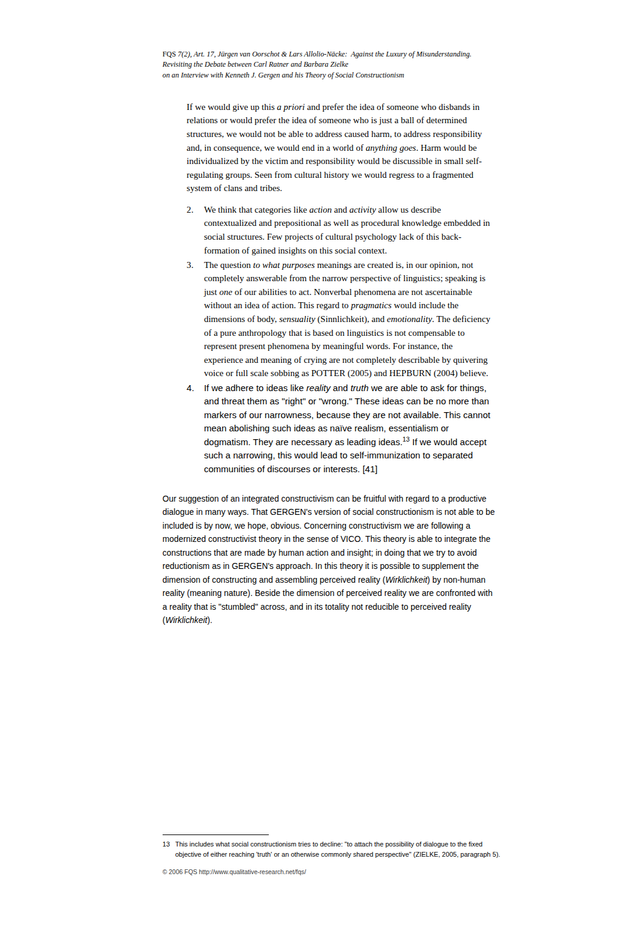FQS 7(2), Art. 17, Jürgen van Oorschot & Lars Allolio-Näcke: Against the Luxury of Misunderstanding.
Revisiting the Debate between Carl Ratner and Barbara Zielke
on an Interview with Kenneth J. Gergen and his Theory of Social Constructionism
If we would give up this a priori and prefer the idea of someone who disbands in relations or would prefer the idea of someone who is just a ball of determined structures, we would not be able to address caused harm, to address responsibility and, in consequence, we would end in a world of anything goes. Harm would be individualized by the victim and responsibility would be discussible in small self-regulating groups. Seen from cultural history we would regress to a fragmented system of clans and tribes.
2. We think that categories like action and activity allow us describe contextualized and prepositional as well as procedural knowledge embedded in social structures. Few projects of cultural psychology lack of this back-formation of gained insights on this social context.
3. The question to what purposes meanings are created is, in our opinion, not completely answerable from the narrow perspective of linguistics; speaking is just one of our abilities to act. Nonverbal phenomena are not ascertainable without an idea of action. This regard to pragmatics would include the dimensions of body, sensuality (Sinnlichkeit), and emotionality. The deficiency of a pure anthropology that is based on linguistics is not compensable to represent present phenomena by meaningful words. For instance, the experience and meaning of crying are not completely describable by quivering voice or full scale sobbing as POTTER (2005) and HEPBURN (2004) believe.
4. If we adhere to ideas like reality and truth we are able to ask for things, and threat them as "right" or "wrong." These ideas can be no more than markers of our narrowness, because they are not available. This cannot mean abolishing such ideas as naïve realism, essentialism or dogmatism. They are necessary as leading ideas.13 If we would accept such a narrowing, this would lead to self-immunization to separated communities of discourses or interests. [41]
Our suggestion of an integrated constructivism can be fruitful with regard to a productive dialogue in many ways. That GERGEN's version of social constructionism is not able to be included is by now, we hope, obvious. Concerning constructivism we are following a modernized constructivist theory in the sense of VICO. This theory is able to integrate the constructions that are made by human action and insight; in doing that we try to avoid reductionism as in GERGEN's approach. In this theory it is possible to supplement the dimension of constructing and assembling perceived reality (Wirklichkeit) by non-human reality (meaning nature). Beside the dimension of perceived reality we are confronted with a reality that is "stumbled" across, and in its totality not reducible to perceived reality (Wirklichkeit).
13 This includes what social constructionism tries to decline: "to attach the possibility of dialogue to the fixed objective of either reaching 'truth' or an otherwise commonly shared perspective" (ZIELKE, 2005, paragraph 5).
© 2006 FQS http://www.qualitative-research.net/fqs/